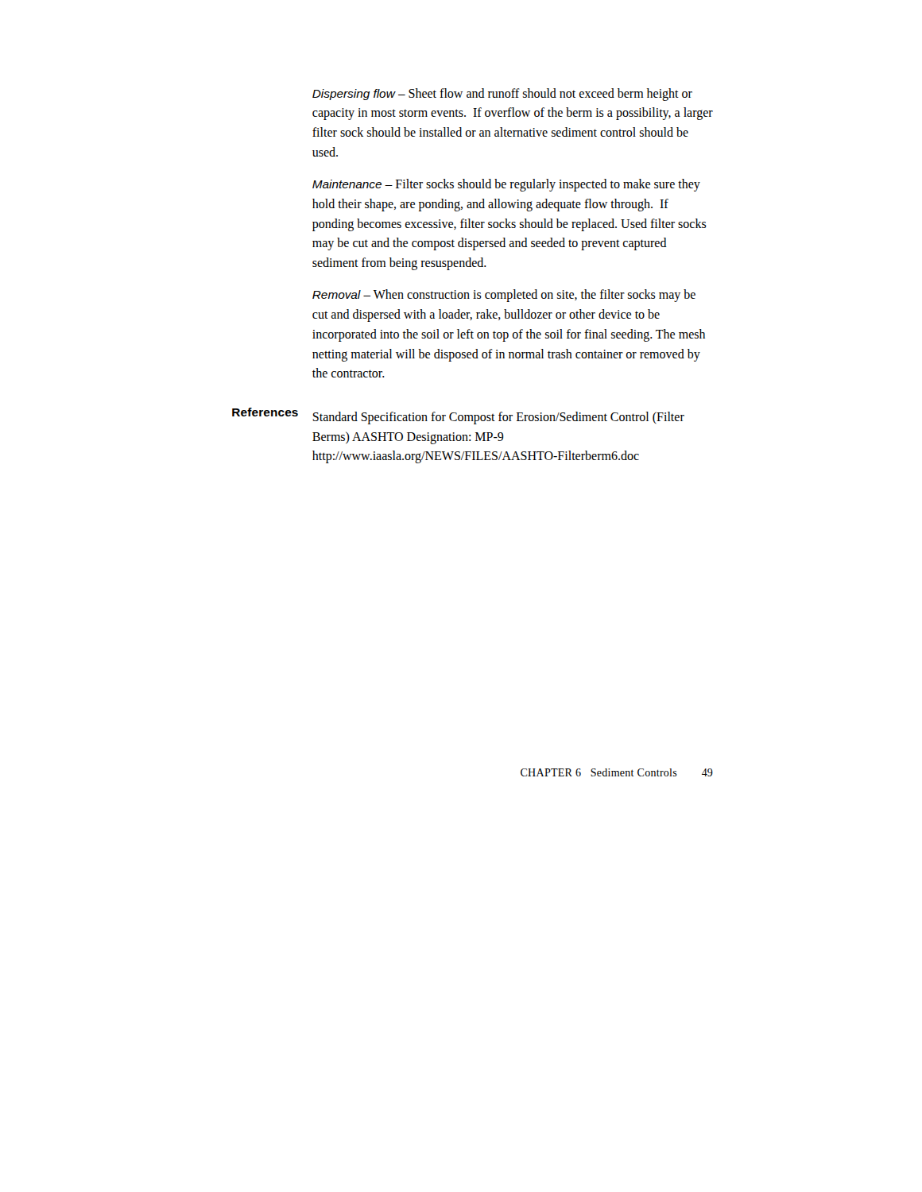Dispersing flow – Sheet flow and runoff should not exceed berm height or capacity in most storm events. If overflow of the berm is a possibility, a larger filter sock should be installed or an alternative sediment control should be used.
Maintenance – Filter socks should be regularly inspected to make sure they hold their shape, are ponding, and allowing adequate flow through. If ponding becomes excessive, filter socks should be replaced. Used filter socks may be cut and the compost dispersed and seeded to prevent captured sediment from being resuspended.
Removal – When construction is completed on site, the filter socks may be cut and dispersed with a loader, rake, bulldozer or other device to be incorporated into the soil or left on top of the soil for final seeding. The mesh netting material will be disposed of in normal trash container or removed by the contractor.
References
Standard Specification for Compost for Erosion/Sediment Control (Filter Berms) AASHTO Designation: MP-9 http://www.iaasla.org/NEWS/FILES/AASHTO-Filterberm6.doc
CHAPTER 6 Sediment Controls 49